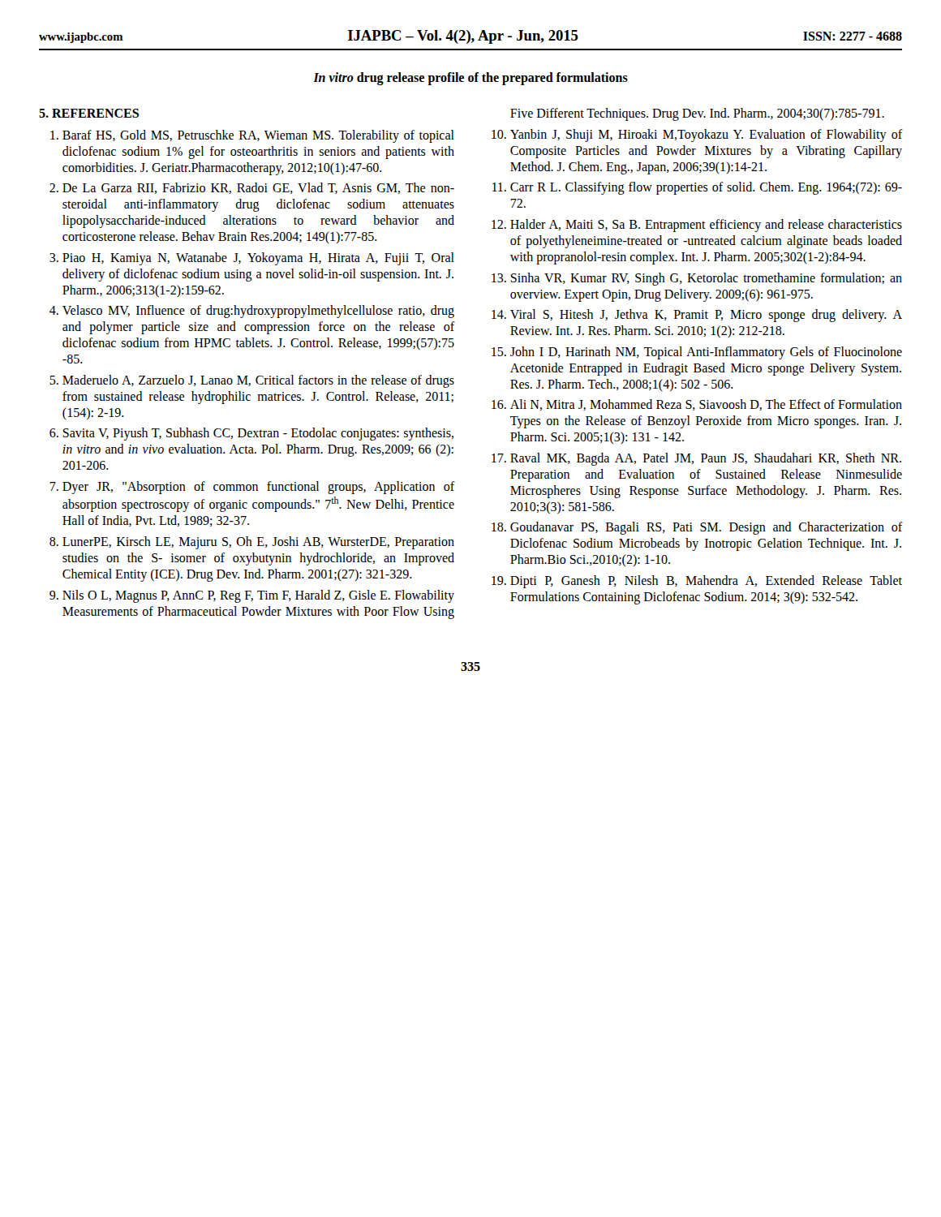www.ijapbc.com IJAPBC – Vol. 4(2), Apr - Jun, 2015 ISSN: 2277 - 4688
In vitro drug release profile of the prepared formulations
5. REFERENCES
Baraf HS, Gold MS, Petruschke RA, Wieman MS. Tolerability of topical diclofenac sodium 1% gel for osteoarthritis in seniors and patients with comorbidities. J. Geriatr.Pharmacotherapy, 2012;10(1):47-60.
De La Garza RII, Fabrizio KR, Radoi GE, Vlad T, Asnis GM, The non-steroidal anti-inflammatory drug diclofenac sodium attenuates lipopolysaccharide-induced alterations to reward behavior and corticosterone release. Behav Brain Res.2004; 149(1):77-85.
Piao H, Kamiya N, Watanabe J, Yokoyama H, Hirata A, Fujii T, Oral delivery of diclofenac sodium using a novel solid-in-oil suspension. Int. J. Pharm., 2006;313(1-2):159-62.
Velasco MV, Influence of drug:hydroxypropylmethylcellulose ratio, drug and polymer particle size and compression force on the release of diclofenac sodium from HPMC tablets. J. Control. Release, 1999;(57):75 -85.
Maderuelo A, Zarzuelo J, Lanao M, Critical factors in the release of drugs from sustained release hydrophilic matrices. J. Control. Release, 2011;(154): 2-19.
Savita V, Piyush T, Subhash CC, Dextran - Etodolac conjugates: synthesis, in vitro and in vivo evaluation. Acta. Pol. Pharm. Drug. Res,2009; 66 (2): 201-206.
Dyer JR, "Absorption of common functional groups, Application of absorption spectroscopy of organic compounds." 7th. New Delhi, Prentice Hall of India, Pvt. Ltd, 1989; 32-37.
LunerPE, Kirsch LE, Majuru S, Oh E, Joshi AB, WursterDE, Preparation studies on the S- isomer of oxybutynin hydrochloride, an Improved Chemical Entity (ICE). Drug Dev. Ind. Pharm. 2001;(27): 321-329.
Nils O L, Magnus P, AnnC P, Reg F, Tim F, Harald Z, Gisle E. Flowability Measurements of Pharmaceutical Powder Mixtures with Poor Flow Using Five Different Techniques. Drug Dev. Ind. Pharm., 2004;30(7):785-791.
Yanbin J, Shuji M, Hiroaki M,Toyokazu Y. Evaluation of Flowability of Composite Particles and Powder Mixtures by a Vibrating Capillary Method. J. Chem. Eng., Japan, 2006;39(1):14-21.
Carr R L. Classifying flow properties of solid. Chem. Eng. 1964;(72): 69-72.
Halder A, Maiti S, Sa B. Entrapment efficiency and release characteristics of polyethyleneimine-treated or -untreated calcium alginate beads loaded with propranolol-resin complex. Int. J. Pharm. 2005;302(1-2):84-94.
Sinha VR, Kumar RV, Singh G, Ketorolac tromethamine formulation; an overview. Expert Opin, Drug Delivery. 2009;(6): 961-975.
Viral S, Hitesh J, Jethva K, Pramit P, Micro sponge drug delivery. A Review. Int. J. Res. Pharm. Sci. 2010; 1(2): 212-218.
John I D, Harinath NM, Topical Anti-Inflammatory Gels of Fluocinolone Acetonide Entrapped in Eudragit Based Micro sponge Delivery System. Res. J. Pharm. Tech., 2008;1(4): 502 - 506.
Ali N, Mitra J, Mohammed Reza S, Siavoosh D, The Effect of Formulation Types on the Release of Benzoyl Peroxide from Micro sponges. Iran. J. Pharm. Sci. 2005;1(3): 131 - 142.
Raval MK, Bagda AA, Patel JM, Paun JS, Shaudahari KR, Sheth NR. Preparation and Evaluation of Sustained Release Ninmesulide Microspheres Using Response Surface Methodology. J. Pharm. Res. 2010;3(3): 581-586.
Goudanavar PS, Bagali RS, Pati SM. Design and Characterization of Diclofenac Sodium Microbeads by Inotropic Gelation Technique. Int. J. Pharm.Bio Sci.,2010;(2): 1-10.
Dipti P, Ganesh P, Nilesh B, Mahendra A, Extended Release Tablet Formulations Containing Diclofenac Sodium. 2014; 3(9): 532-542.
335